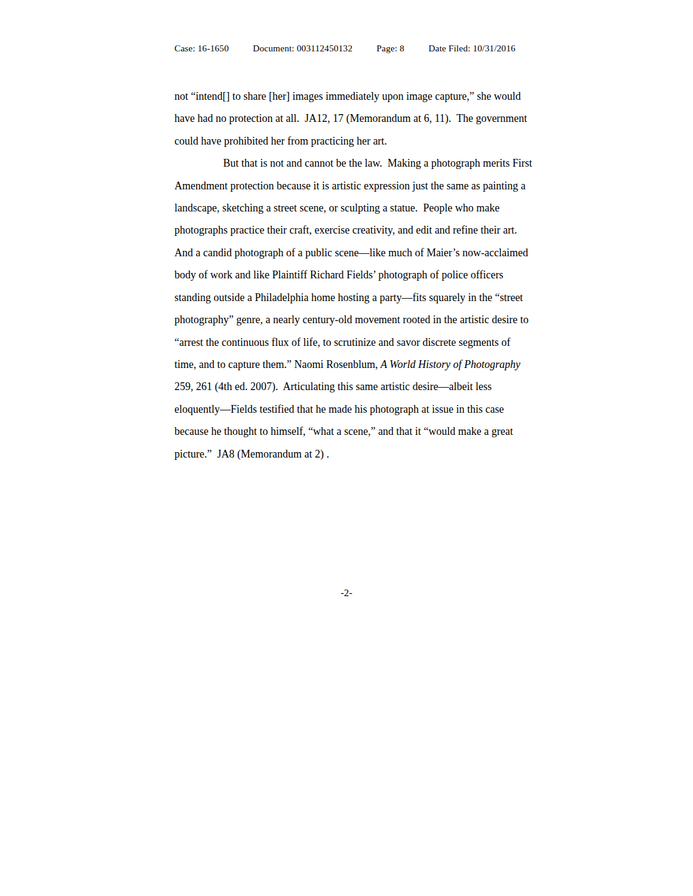Case: 16-1650 Document: 003112450132 Page: 8 Date Filed: 10/31/2016
not “intend[] to share [her] images immediately upon image capture,” she would have had no protection at all. JA12, 17 (Memorandum at 6, 11). The government could have prohibited her from practicing her art.
But that is not and cannot be the law. Making a photograph merits First Amendment protection because it is artistic expression just the same as painting a landscape, sketching a street scene, or sculpting a statue. People who make photographs practice their craft, exercise creativity, and edit and refine their art. And a candid photograph of a public scene—like much of Maier’s now-acclaimed body of work and like Plaintiff Richard Fields’ photograph of police officers standing outside a Philadelphia home hosting a party—fits squarely in the “street photography” genre, a nearly century-old movement rooted in the artistic desire to “arrest the continuous flux of life, to scrutinize and savor discrete segments of time, and to capture them.” Naomi Rosenblum, A World History of Photography 259, 261 (4th ed. 2007). Articulating this same artistic desire—albeit less eloquently—Fields testified that he made his photograph at issue in this case because he thought to himself, “what a scene,” and that it “would make a great picture.” JA8 (Memorandum at 2) .
-2-